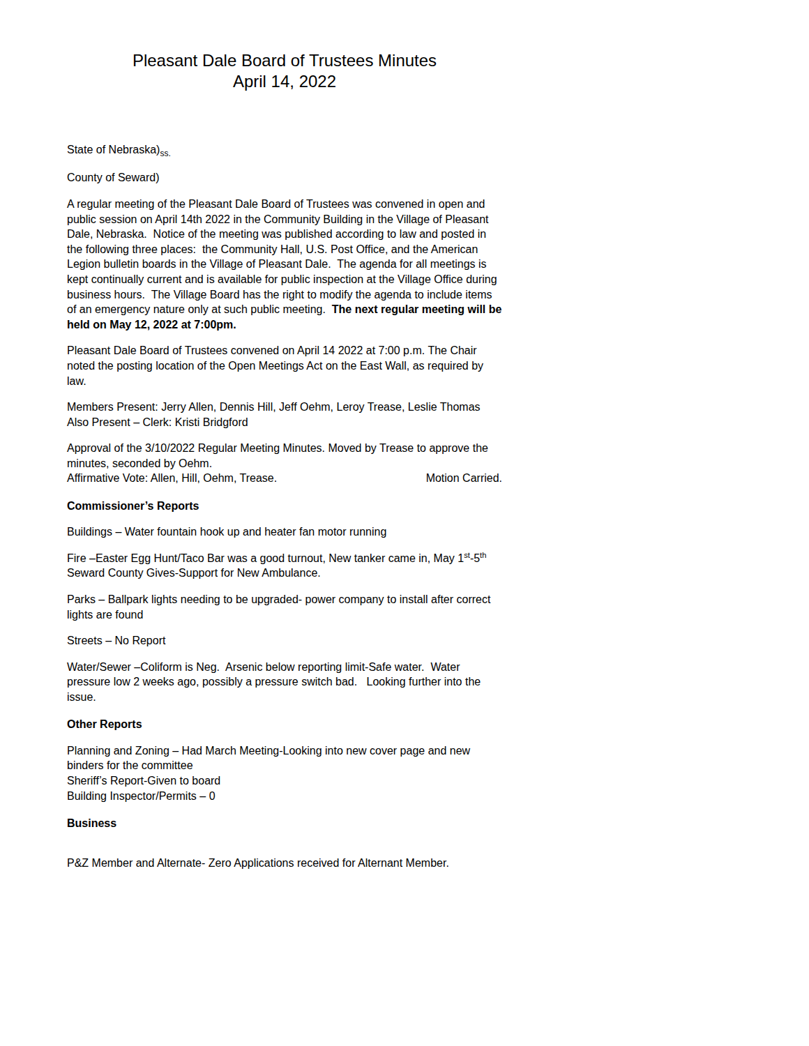Pleasant Dale Board of Trustees Minutes April 14, 2022
State of Nebraska)ss.
County of Seward)
A regular meeting of the Pleasant Dale Board of Trustees was convened in open and public session on April 14th 2022 in the Community Building in the Village of Pleasant Dale, Nebraska. Notice of the meeting was published according to law and posted in the following three places: the Community Hall, U.S. Post Office, and the American Legion bulletin boards in the Village of Pleasant Dale. The agenda for all meetings is kept continually current and is available for public inspection at the Village Office during business hours. The Village Board has the right to modify the agenda to include items of an emergency nature only at such public meeting. The next regular meeting will be held on May 12, 2022 at 7:00pm.
Pleasant Dale Board of Trustees convened on April 14 2022 at 7:00 p.m. The Chair noted the posting location of the Open Meetings Act on the East Wall, as required by law.
Members Present: Jerry Allen, Dennis Hill, Jeff Oehm, Leroy Trease, Leslie Thomas
Also Present – Clerk: Kristi Bridgford
Approval of the 3/10/2022 Regular Meeting Minutes. Moved by Trease to approve the minutes, seconded by Oehm.
Affirmative Vote: Allen, Hill, Oehm, Trease. Motion Carried.
Commissioner’s Reports
Buildings – Water fountain hook up and heater fan motor running
Fire –Easter Egg Hunt/Taco Bar was a good turnout, New tanker came in, May 1st-5th Seward County Gives-Support for New Ambulance.
Parks – Ballpark lights needing to be upgraded- power company to install after correct lights are found
Streets – No Report
Water/Sewer –Coliform is Neg. Arsenic below reporting limit-Safe water. Water pressure low 2 weeks ago, possibly a pressure switch bad. Looking further into the issue.
Other Reports
Planning and Zoning – Had March Meeting-Looking into new cover page and new binders for the committee
Sheriff’s Report-Given to board
Building Inspector/Permits – 0
Business
P&Z Member and Alternate- Zero Applications received for Alternant Member.